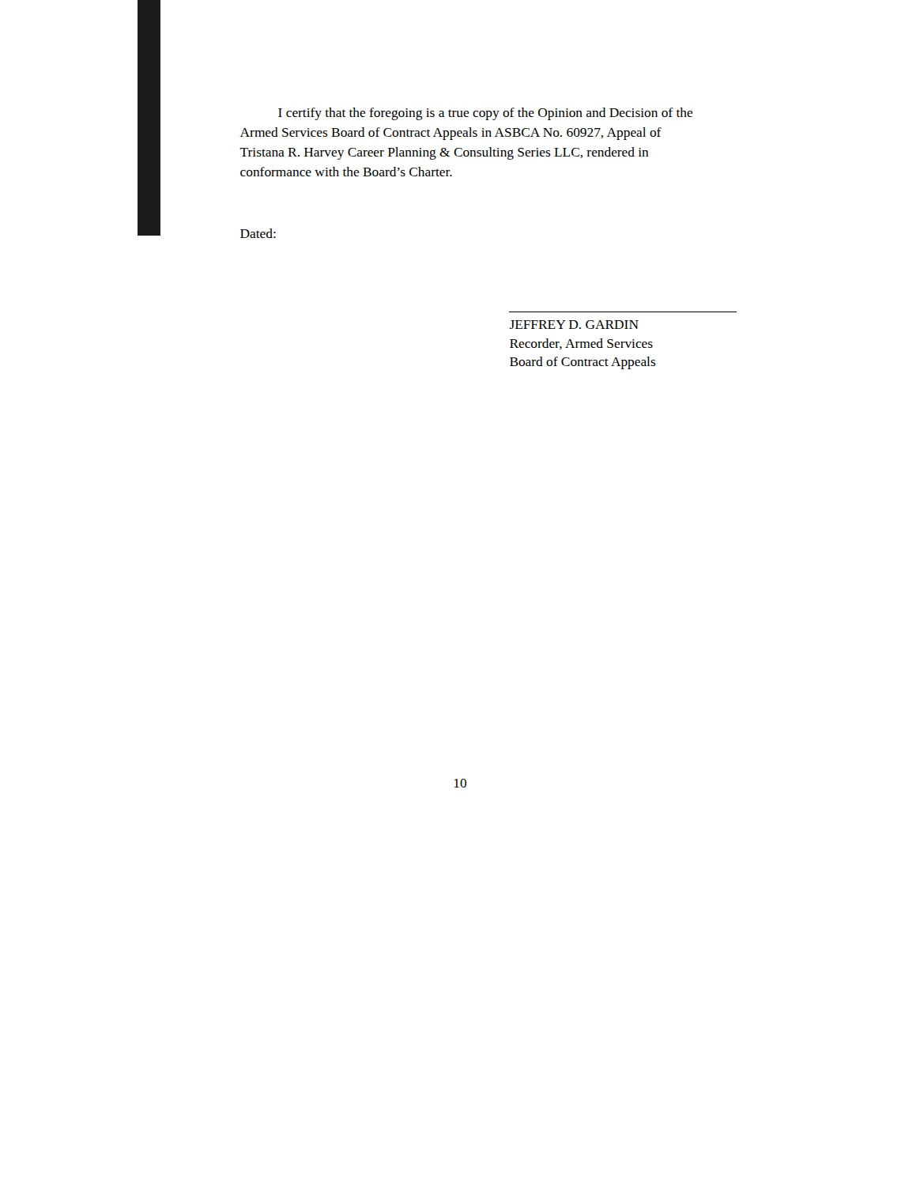I certify that the foregoing is a true copy of the Opinion and Decision of the Armed Services Board of Contract Appeals in ASBCA No. 60927, Appeal of Tristana R. Harvey Career Planning & Consulting Series LLC, rendered in conformance with the Board’s Charter.
Dated:
JEFFREY D. GARDIN
Recorder, Armed Services
Board of Contract Appeals
10